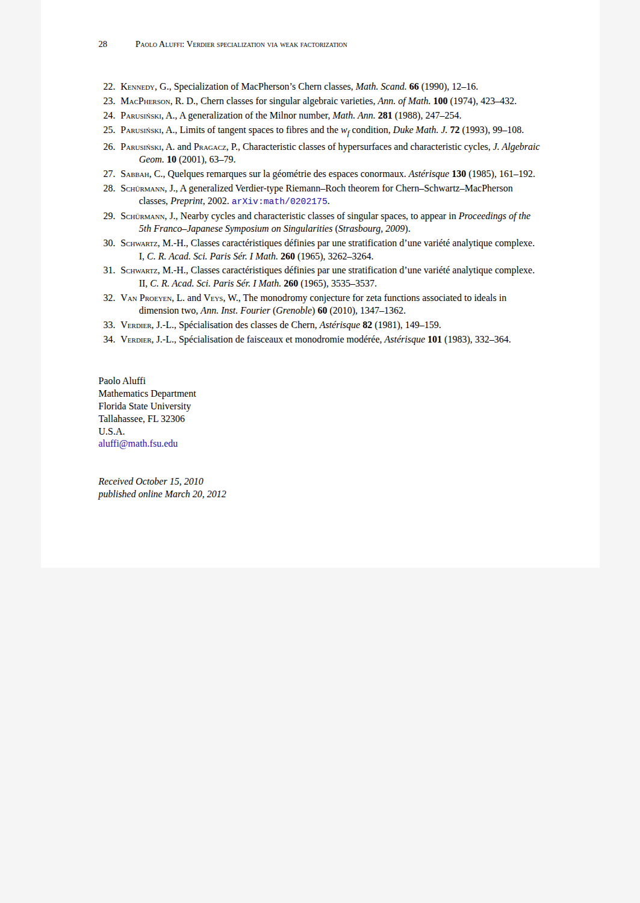28 Paolo Aluffi: Verdier specialization via weak factorization
22. Kennedy, G., Specialization of MacPherson’s Chern classes, Math. Scand. 66 (1990), 12–16.
23. MacPherson, R. D., Chern classes for singular algebraic varieties, Ann. of Math. 100 (1974), 423–432.
24. Parusiński, A., A generalization of the Milnor number, Math. Ann. 281 (1988), 247–254.
25. Parusiński, A., Limits of tangent spaces to fibres and the wf condition, Duke Math. J. 72 (1993), 99–108.
26. Parusiński, A. and Pragacz, P., Characteristic classes of hypersurfaces and characteristic cycles, J. Algebraic Geom. 10 (2001), 63–79.
27. Sabbah, C., Quelques remarques sur la géométrie des espaces conormaux. Astérisque 130 (1985), 161–192.
28. Schürmann, J., A generalized Verdier-type Riemann–Roch theorem for Chern–Schwartz–MacPherson classes, Preprint, 2002. arXiv:math/0202175.
29. Schürmann, J., Nearby cycles and characteristic classes of singular spaces, to appear in Proceedings of the 5th Franco–Japanese Symposium on Singularities (Strasbourg, 2009).
30. Schwartz, M.-H., Classes caractéristiques définies par une stratification d’une variété analytique complexe. I, C. R. Acad. Sci. Paris Sér. I Math. 260 (1965), 3262–3264.
31. Schwartz, M.-H., Classes caractéristiques définies par une stratification d’une variété analytique complexe. II, C. R. Acad. Sci. Paris Sér. I Math. 260 (1965), 3535–3537.
32. Van Proeyen, L. and Veys, W., The monodromy conjecture for zeta functions associated to ideals in dimension two, Ann. Inst. Fourier (Grenoble) 60 (2010), 1347–1362.
33. Verdier, J.-L., Spécialisation des classes de Chern, Astérisque 82 (1981), 149–159.
34. Verdier, J.-L., Spécialisation de faisceaux et monodromie modérée, Astérisque 101 (1983), 332–364.
Paolo Aluffi
Mathematics Department
Florida State University
Tallahassee, FL 32306
U.S.A.
aluffi@math.fsu.edu
Received October 15, 2010
published online March 20, 2012